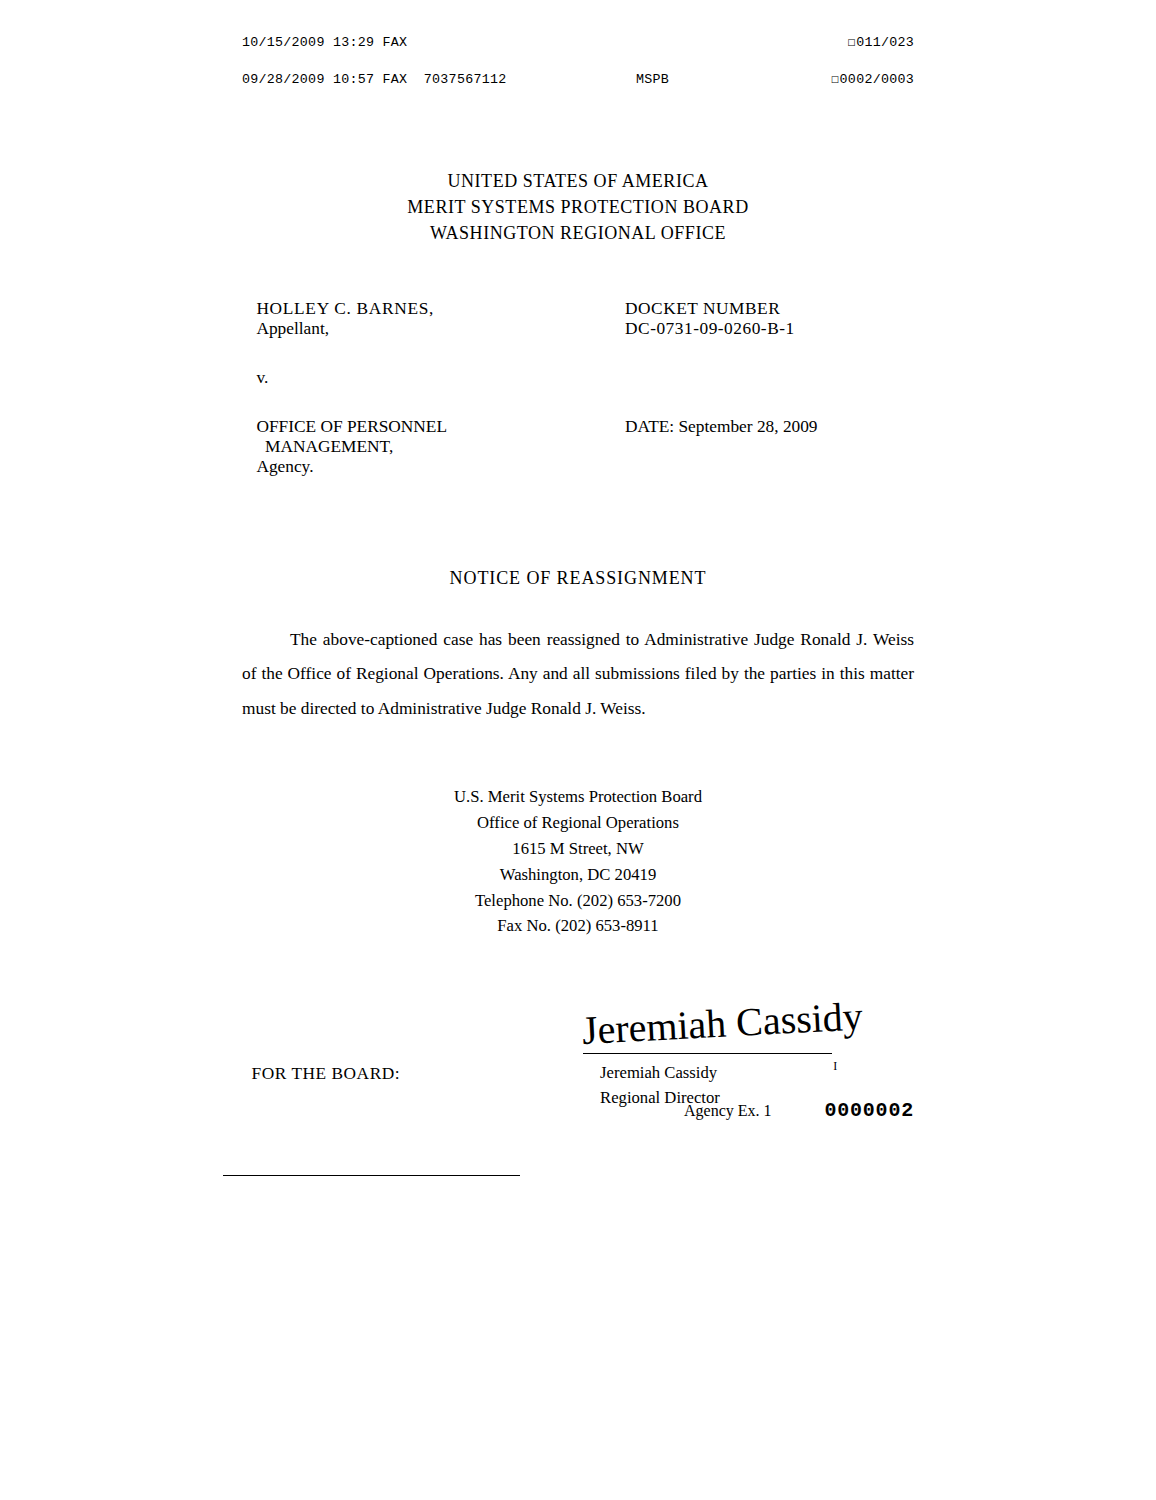10/15/2009 13:29 FAX ☐011/023
09/28/2009 10:57 FAX 7037567112 MSPB ☐0002/0003
UNITED STATES OF AMERICA
MERIT SYSTEMS PROTECTION BOARD
WASHINGTON REGIONAL OFFICE
| HOLLEY C. BARNES, | DOCKET NUMBER |
| Appellant, | DC-0731-09-0260-B-1 |
| v. | |
| OFFICE OF PERSONNEL | DATE: September 28, 2009 |
| MANAGEMENT, | |
| Agency. | |
NOTICE OF REASSIGNMENT
The above-captioned case has been reassigned to Administrative Judge Ronald J. Weiss of the Office of Regional Operations. Any and all submissions filed by the parties in this matter must be directed to Administrative Judge Ronald J. Weiss.
U.S. Merit Systems Protection Board
Office of Regional Operations
1615 M Street, NW
Washington, DC 20419
Telephone No. (202) 653-7200
Fax No. (202) 653-8911
FOR THE BOARD:
Jeremiah Cassidy
Jeremiah Cassidy
Regional Director
I
Agency Ex. 1 0000002